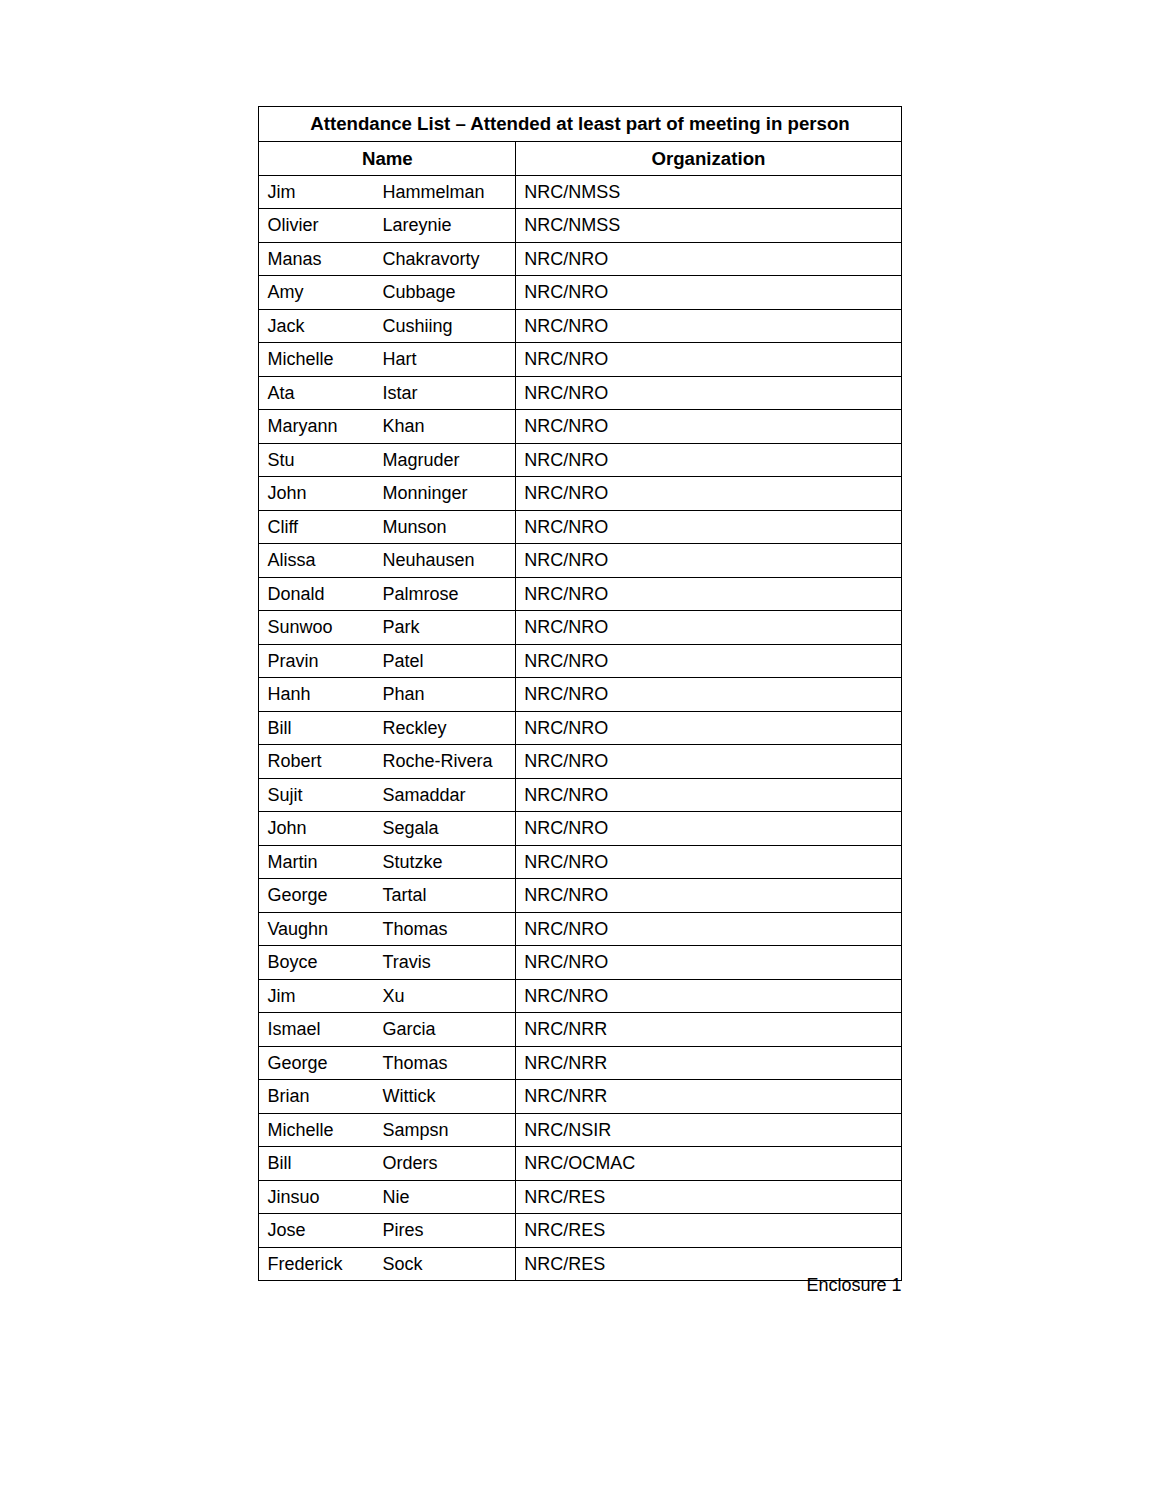Attendance List – Attended at least part of meeting in person
| Name | Organization |
| --- | --- |
| Jim | Hammelman | NRC/NMSS |
| Olivier | Lareynie | NRC/NMSS |
| Manas | Chakravorty | NRC/NRO |
| Amy | Cubbage | NRC/NRO |
| Jack | Cushiing | NRC/NRO |
| Michelle | Hart | NRC/NRO |
| Ata | Istar | NRC/NRO |
| Maryann | Khan | NRC/NRO |
| Stu | Magruder | NRC/NRO |
| John | Monninger | NRC/NRO |
| Cliff | Munson | NRC/NRO |
| Alissa | Neuhausen | NRC/NRO |
| Donald | Palmrose | NRC/NRO |
| Sunwoo | Park | NRC/NRO |
| Pravin | Patel | NRC/NRO |
| Hanh | Phan | NRC/NRO |
| Bill | Reckley | NRC/NRO |
| Robert | Roche-Rivera | NRC/NRO |
| Sujit | Samaddar | NRC/NRO |
| John | Segala | NRC/NRO |
| Martin | Stutzke | NRC/NRO |
| George | Tartal | NRC/NRO |
| Vaughn | Thomas | NRC/NRO |
| Boyce | Travis | NRC/NRO |
| Jim | Xu | NRC/NRO |
| Ismael | Garcia | NRC/NRR |
| George | Thomas | NRC/NRR |
| Brian | Wittick | NRC/NRR |
| Michelle | Sampsn | NRC/NSIR |
| Bill | Orders | NRC/OCMAC |
| Jinsuo | Nie | NRC/RES |
| Jose | Pires | NRC/RES |
| Frederick | Sock | NRC/RES |
Enclosure 1